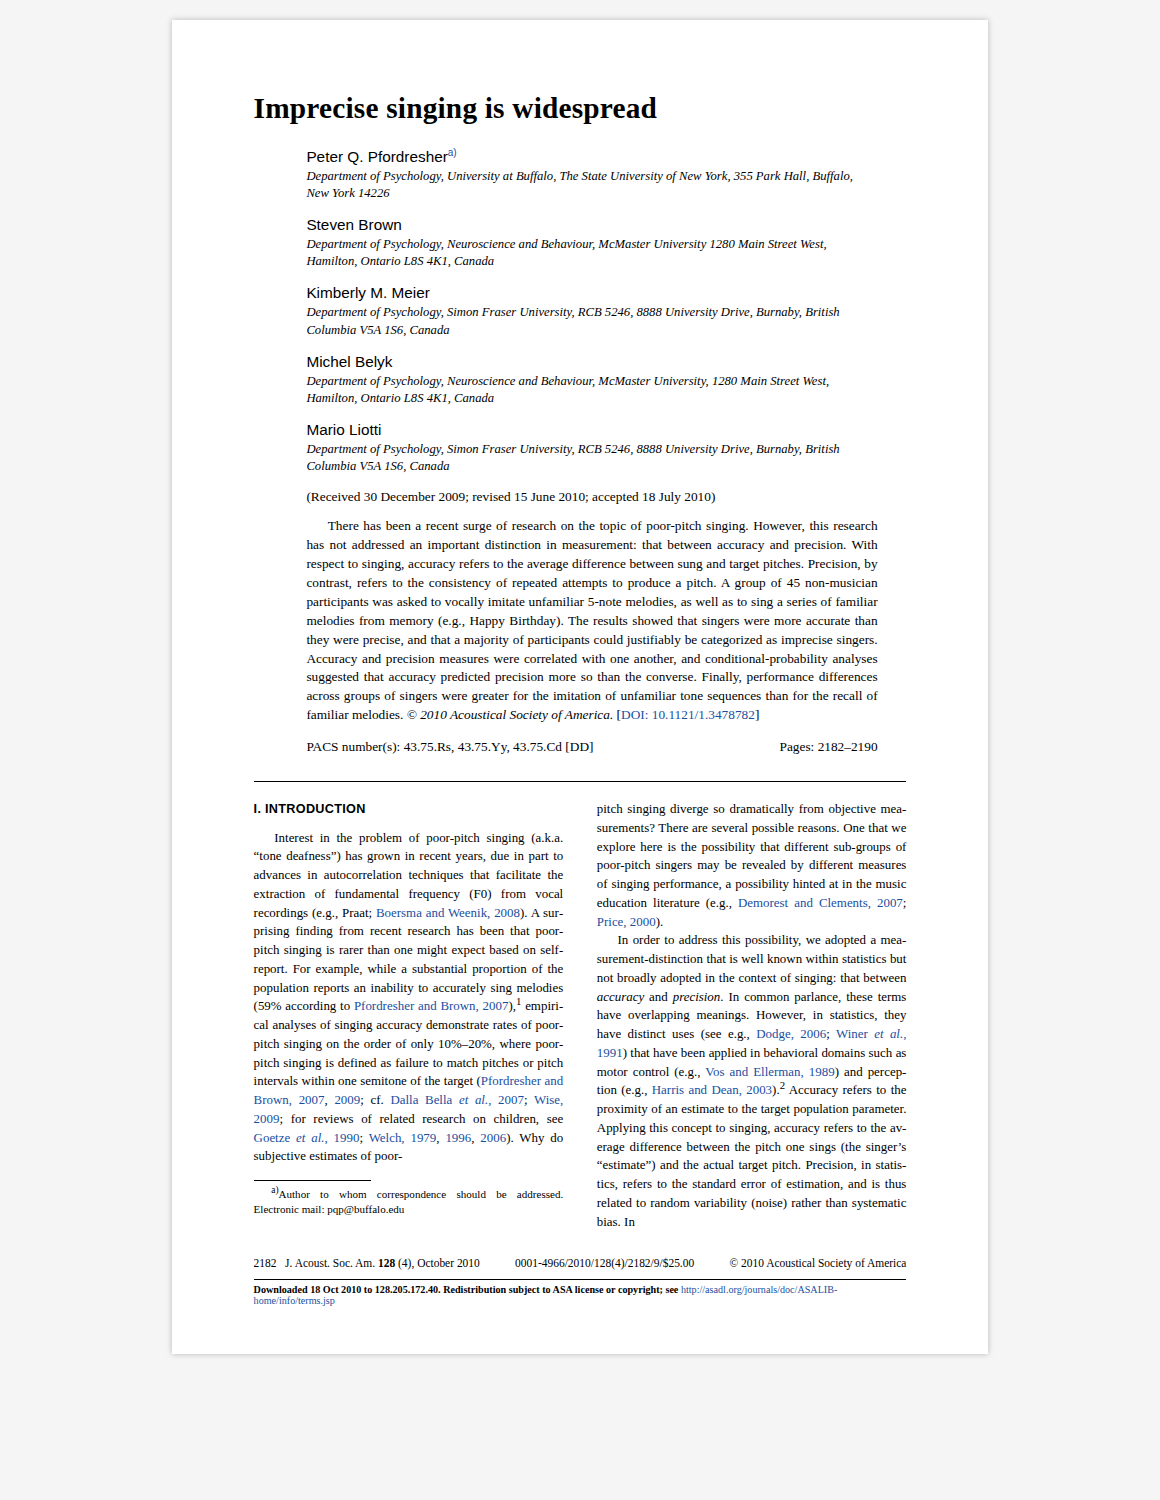Imprecise singing is widespread
Peter Q. Pfordreshera)
Department of Psychology, University at Buffalo, The State University of New York, 355 Park Hall, Buffalo, New York 14226
Steven Brown
Department of Psychology, Neuroscience and Behaviour, McMaster University 1280 Main Street West, Hamilton, Ontario L8S 4K1, Canada
Kimberly M. Meier
Department of Psychology, Simon Fraser University, RCB 5246, 8888 University Drive, Burnaby, British Columbia V5A 1S6, Canada
Michel Belyk
Department of Psychology, Neuroscience and Behaviour, McMaster University, 1280 Main Street West, Hamilton, Ontario L8S 4K1, Canada
Mario Liotti
Department of Psychology, Simon Fraser University, RCB 5246, 8888 University Drive, Burnaby, British Columbia V5A 1S6, Canada
(Received 30 December 2009; revised 15 June 2010; accepted 18 July 2010)
There has been a recent surge of research on the topic of poor-pitch singing. However, this research has not addressed an important distinction in measurement: that between accuracy and precision. With respect to singing, accuracy refers to the average difference between sung and target pitches. Precision, by contrast, refers to the consistency of repeated attempts to produce a pitch. A group of 45 non-musician participants was asked to vocally imitate unfamiliar 5-note melodies, as well as to sing a series of familiar melodies from memory (e.g., Happy Birthday). The results showed that singers were more accurate than they were precise, and that a majority of participants could justifiably be categorized as imprecise singers. Accuracy and precision measures were correlated with one another, and conditional-probability analyses suggested that accuracy predicted precision more so than the converse. Finally, performance differences across groups of singers were greater for the imitation of unfamiliar tone sequences than for the recall of familiar melodies. © 2010 Acoustical Society of America. [DOI: 10.1121/1.3478782]
PACS number(s): 43.75.Rs, 43.75.Yy, 43.75.Cd [DD] Pages: 2182–2190
I. INTRODUCTION
Interest in the problem of poor-pitch singing (a.k.a. “tone deafness”) has grown in recent years, due in part to advances in autocorrelation techniques that facilitate the extraction of fundamental frequency (F0) from vocal recordings (e.g., Praat; Boersma and Weenik, 2008). A surprising finding from recent research has been that poor-pitch singing is rarer than one might expect based on self-report. For example, while a substantial proportion of the population reports an inability to accurately sing melodies (59% according to Pfordresher and Brown, 2007),1 empirical analyses of singing accuracy demonstrate rates of poor-pitch singing on the order of only 10%–20%, where poor-pitch singing is defined as failure to match pitches or pitch intervals within one semitone of the target (Pfordresher and Brown, 2007, 2009; cf. Dalla Bella et al., 2007; Wise, 2009; for reviews of related research on children, see Goetze et al., 1990; Welch, 1979, 1996, 2006). Why do subjective estimates of poor-
a)Author to whom correspondence should be addressed. Electronic mail: pqp@buffalo.edu
pitch singing diverge so dramatically from objective measurements? There are several possible reasons. One that we explore here is the possibility that different sub-groups of poor-pitch singers may be revealed by different measures of singing performance, a possibility hinted at in the music education literature (e.g., Demorest and Clements, 2007; Price, 2000).
In order to address this possibility, we adopted a measurement-distinction that is well known within statistics but not broadly adopted in the context of singing: that between accuracy and precision. In common parlance, these terms have overlapping meanings. However, in statistics, they have distinct uses (see e.g., Dodge, 2006; Winer et al., 1991) that have been applied in behavioral domains such as motor control (e.g., Vos and Ellerman, 1989) and perception (e.g., Harris and Dean, 2003).2 Accuracy refers to the proximity of an estimate to the target population parameter. Applying this concept to singing, accuracy refers to the average difference between the pitch one sings (the singer’s “estimate”) and the actual target pitch. Precision, in statistics, refers to the standard error of estimation, and is thus related to random variability (noise) rather than systematic bias. In
2182 J. Acoust. Soc. Am. 128 (4), October 2010 0001-4966/2010/128(4)/2182/9/$25.00 © 2010 Acoustical Society of America
Downloaded 18 Oct 2010 to 128.205.172.40. Redistribution subject to ASA license or copyright; see http://asadl.org/journals/doc/ASALIB-home/info/terms.jsp